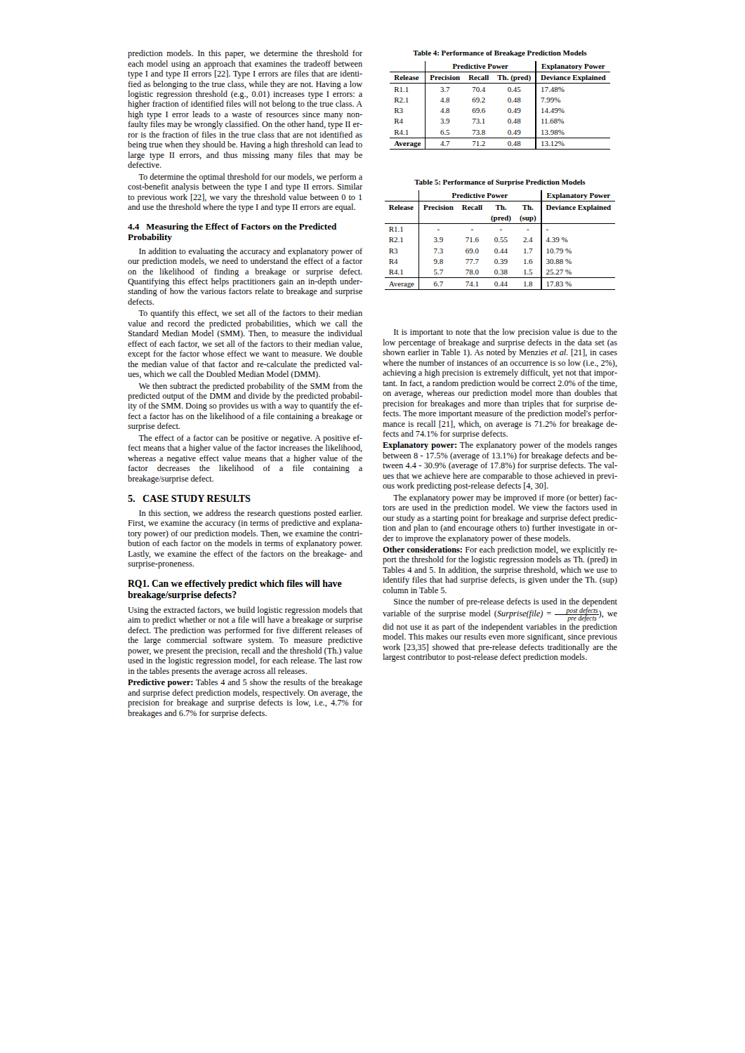prediction models. In this paper, we determine the threshold for each model using an approach that examines the tradeoff between type I and type II errors [22]. Type I errors are files that are identified as belonging to the true class, while they are not. Having a low logistic regression threshold (e.g., 0.01) increases type I errors: a higher fraction of identified files will not belong to the true class. A high type I error leads to a waste of resources since many non-faulty files may be wrongly classified. On the other hand, type II error is the fraction of files in the true class that are not identified as being true when they should be. Having a high threshold can lead to large type II errors, and thus missing many files that may be defective.
To determine the optimal threshold for our models, we perform a cost-benefit analysis between the type I and type II errors. Similar to previous work [22], we vary the threshold value between 0 to 1 and use the threshold where the type I and type II errors are equal.
4.4 Measuring the Effect of Factors on the Predicted Probability
In addition to evaluating the accuracy and explanatory power of our prediction models, we need to understand the effect of a factor on the likelihood of finding a breakage or surprise defect. Quantifying this effect helps practitioners gain an in-depth understanding of how the various factors relate to breakage and surprise defects.
To quantify this effect, we set all of the factors to their median value and record the predicted probabilities, which we call the Standard Median Model (SMM). Then, to measure the individual effect of each factor, we set all of the factors to their median value, except for the factor whose effect we want to measure. We double the median value of that factor and re-calculate the predicted values, which we call the Doubled Median Model (DMM).
We then subtract the predicted probability of the SMM from the predicted output of the DMM and divide by the predicted probability of the SMM. Doing so provides us with a way to quantify the effect a factor has on the likelihood of a file containing a breakage or surprise defect.
The effect of a factor can be positive or negative. A positive effect means that a higher value of the factor increases the likelihood, whereas a negative effect value means that a higher value of the factor decreases the likelihood of a file containing a breakage/surprise defect.
5. CASE STUDY RESULTS
In this section, we address the research questions posted earlier. First, we examine the accuracy (in terms of predictive and explanatory power) of our prediction models. Then, we examine the contribution of each factor on the models in terms of explanatory power. Lastly, we examine the effect of the factors on the breakage- and surprise-proneness.
RQ1. Can we effectively predict which files will have breakage/surprise defects?
Using the extracted factors, we build logistic regression models that aim to predict whether or not a file will have a breakage or surprise defect. The prediction was performed for five different releases of the large commercial software system. To measure predictive power, we present the precision, recall and the threshold (Th.) value used in the logistic regression model, for each release. The last row in the tables presents the average across all releases.
Predictive power: Tables 4 and 5 show the results of the breakage and surprise defect prediction models, respectively. On average, the precision for breakage and surprise defects is low, i.e., 4.7% for breakages and 6.7% for surprise defects.
Table 4: Performance of Breakage Prediction Models
| | Predictive Power | Explanatory Power |
| --- | --- | --- |
| Release | Precision | Recall | Th. (pred) | Deviance Explained |
| R1.1 | 3.7 | 70.4 | 0.45 | 17.48% |
| R2.1 | 4.8 | 69.2 | 0.48 | 7.99% |
| R3 | 4.8 | 69.6 | 0.49 | 14.49% |
| R4 | 3.9 | 73.1 | 0.48 | 11.68% |
| R4.1 | 6.5 | 73.8 | 0.49 | 13.98% |
| Average | 4.7 | 71.2 | 0.48 | 13.12% |
Table 5: Performance of Surprise Prediction Models
| | Predictive Power | Explanatory Power |
| --- | --- | --- |
| Release | Precision | Recall | Th. | Th. | Deviance Explained |
| | | | (pred) | (sup) | |
| R1.1 | - | - | - | - | - |
| R2.1 | 3.9 | 71.6 | 0.55 | 2.4 | 4.39 % |
| R3 | 7.3 | 69.0 | 0.44 | 1.7 | 10.79 % |
| R4 | 9.8 | 77.7 | 0.39 | 1.6 | 30.88 % |
| R4.1 | 5.7 | 78.0 | 0.38 | 1.5 | 25.27 % |
| Average | 6.7 | 74.1 | 0.44 | 1.8 | 17.83 % |
It is important to note that the low precision value is due to the low percentage of breakage and surprise defects in the data set (as shown earlier in Table 1). As noted by Menzies et al. [21], in cases where the number of instances of an occurrence is so low (i.e., 2%), achieving a high precision is extremely difficult, yet not that important. In fact, a random prediction would be correct 2.0% of the time, on average, whereas our prediction model more than doubles that precision for breakages and more than triples that for surprise defects. The more important measure of the prediction model's performance is recall [21], which, on average is 71.2% for breakage defects and 74.1% for surprise defects.
Explanatory power: The explanatory power of the models ranges between 8 - 17.5% (average of 13.1%) for breakage defects and between 4.4 - 30.9% (average of 17.8%) for surprise defects. The values that we achieve here are comparable to those achieved in previous work predicting post-release defects [4, 30].
The explanatory power may be improved if more (or better) factors are used in the prediction model. We view the factors used in our study as a starting point for breakage and surprise defect prediction and plan to (and encourage others to) further investigate in order to improve the explanatory power of these models.
Other considerations: For each prediction model, we explicitly report the threshold for the logistic regression models as Th. (pred) in Tables 4 and 5. In addition, the surprise threshold, which we use to identify files that had surprise defects, is given under the Th. (sup) column in Table 5.
Since the number of pre-release defects is used in the dependent variable of the surprise model (Surprise(file) = post defects pre defects), we did not use it as part of the independent variables in the prediction model. This makes our results even more significant, since previous work [23,35] showed that pre-release defects traditionally are the largest contributor to post-release defect prediction models.